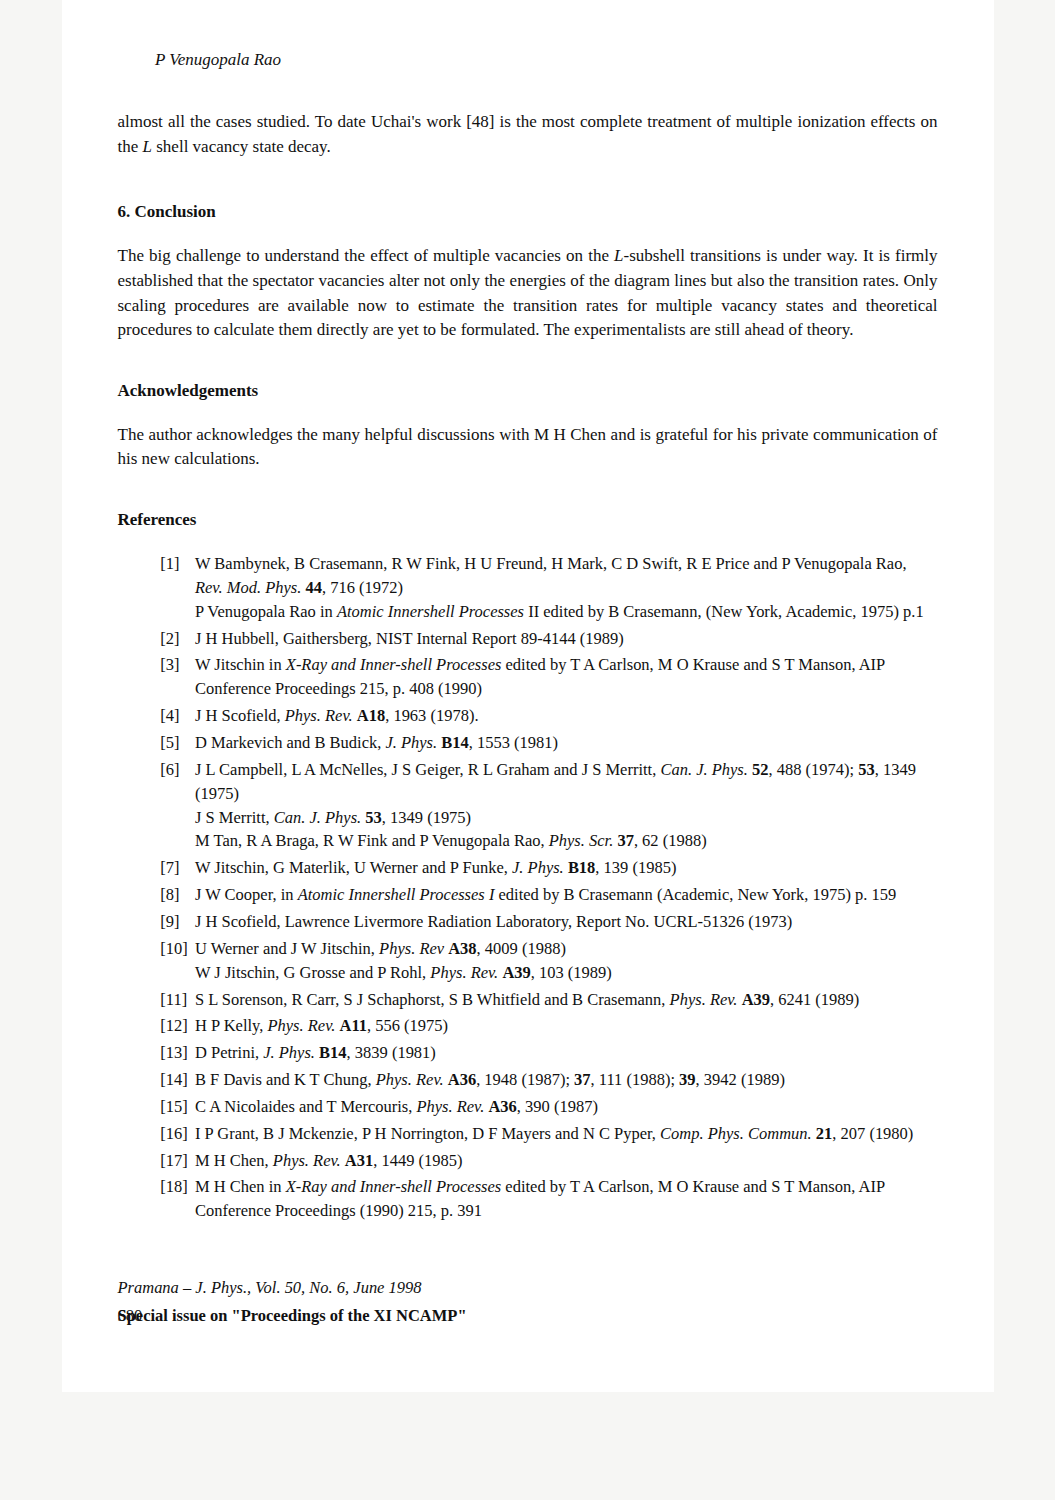P Venugopala Rao
almost all the cases studied. To date Uchai's work [48] is the most complete treatment of multiple ionization effects on the L shell vacancy state decay.
6. Conclusion
The big challenge to understand the effect of multiple vacancies on the L-subshell transitions is under way. It is firmly established that the spectator vacancies alter not only the energies of the diagram lines but also the transition rates. Only scaling procedures are available now to estimate the transition rates for multiple vacancy states and theoretical procedures to calculate them directly are yet to be formulated. The experimentalists are still ahead of theory.
Acknowledgements
The author acknowledges the many helpful discussions with M H Chen and is grateful for his private communication of his new calculations.
References
[1] W Bambynek, B Crasemann, R W Fink, H U Freund, H Mark, C D Swift, R E Price and P Venugopala Rao, Rev. Mod. Phys. 44, 716 (1972) P Venugopala Rao in Atomic Innershell Processes II edited by B Crasemann, (New York, Academic, 1975) p.1
[2] J H Hubbell, Gaithersberg, NIST Internal Report 89-4144 (1989)
[3] W Jitschin in X-Ray and Inner-shell Processes edited by T A Carlson, M O Krause and S T Manson, AIP Conference Proceedings 215, p. 408 (1990)
[4] J H Scofield, Phys. Rev. A18, 1963 (1978).
[5] D Markevich and B Budick, J. Phys. B14, 1553 (1981)
[6] J L Campbell, L A McNelles, J S Geiger, R L Graham and J S Merritt, Can. J. Phys. 52, 488 (1974); 53, 1349 (1975) J S Merritt, Can. J. Phys. 53, 1349 (1975) M Tan, R A Braga, R W Fink and P Venugopala Rao, Phys. Scr. 37, 62 (1988)
[7] W Jitschin, G Materlik, U Werner and P Funke, J. Phys. B18, 139 (1985)
[8] J W Cooper, in Atomic Innershell Processes I edited by B Crasemann (Academic, New York, 1975) p. 159
[9] J H Scofield, Lawrence Livermore Radiation Laboratory, Report No. UCRL-51326 (1973)
[10] U Werner and J W Jitschin, Phys. Rev A38, 4009 (1988) W J Jitschin, G Grosse and P Rohl, Phys. Rev. A39, 103 (1989)
[11] S L Sorenson, R Carr, S J Schaphorst, S B Whitfield and B Crasemann, Phys. Rev. A39, 6241 (1989)
[12] H P Kelly, Phys. Rev. A11, 556 (1975)
[13] D Petrini, J. Phys. B14, 3839 (1981)
[14] B F Davis and K T Chung, Phys. Rev. A36, 1948 (1987); 37, 111 (1988); 39, 3942 (1989)
[15] C A Nicolaides and T Mercouris, Phys. Rev. A36, 390 (1987)
[16] I P Grant, B J Mckenzie, P H Norrington, D F Mayers and N C Pyper, Comp. Phys. Commun. 21, 207 (1980)
[17] M H Chen, Phys. Rev. A31, 1449 (1985)
[18] M H Chen in X-Ray and Inner-shell Processes edited by T A Carlson, M O Krause and S T Manson, AIP Conference Proceedings (1990) 215, p. 391
Pramana – J. Phys., Vol. 50, No. 6, June 1998
680
Special issue on "Proceedings of the XI NCAMP"